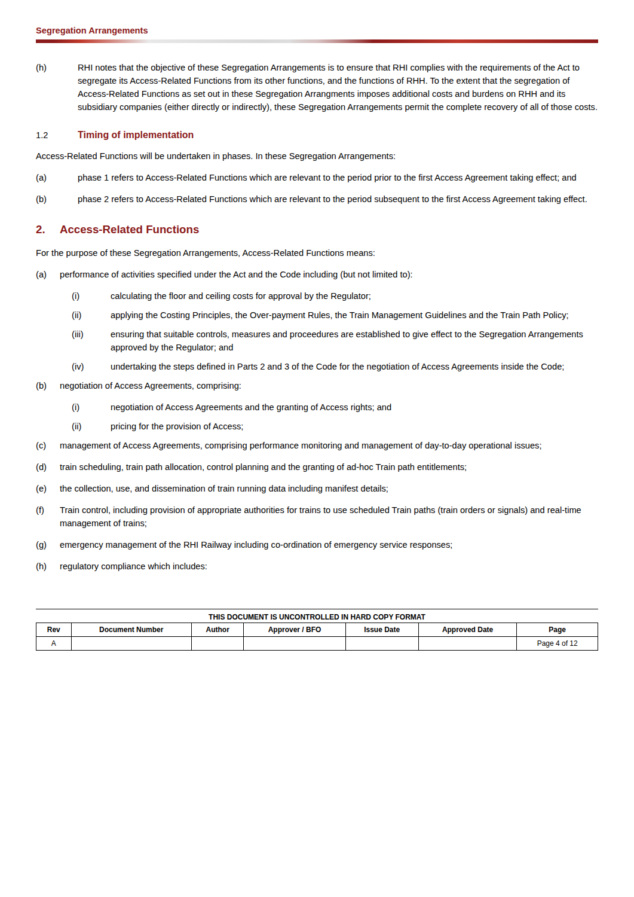Segregation Arrangements
(h)
RHI notes that the objective of these Segregation Arrangements is to ensure that RHI complies with the requirements of the Act to segregate its Access-Related Functions from its other functions, and the functions of RHH. To the extent that the segregation of Access-Related Functions as set out in these Segregation Arrangments imposes additional costs and burdens on RHH and its subsidiary companies (either directly or indirectly), these Segregation Arrangements permit the complete recovery of all of those costs.
1.2 Timing of implementation
Access-Related Functions will be undertaken in phases. In these Segregation Arrangements:
(a)
phase 1 refers to Access-Related Functions which are relevant to the period prior to the first Access Agreement taking effect; and
(b)
phase 2 refers to Access-Related Functions which are relevant to the period subsequent to the first Access Agreement taking effect.
2. Access-Related Functions
For the purpose of these Segregation Arrangements, Access-Related Functions means:
(a)
performance of activities specified under the Act and the Code including (but not limited to):
(i)
calculating the floor and ceiling costs for approval by the Regulator;
(ii)
applying the Costing Principles, the Over-payment Rules, the Train Management Guidelines and the Train Path Policy;
(iii)
ensuring that suitable controls, measures and proceedures are established to give effect to the Segregation Arrangements approved by the Regulator; and
(iv)
undertaking the steps defined in Parts 2 and 3 of the Code for the negotiation of Access Agreements inside the Code;
(b)
negotiation of Access Agreements, comprising:
(i)
negotiation of Access Agreements and the granting of Access rights; and
(ii)
pricing for the provision of Access;
(c)
management of Access Agreements, comprising performance monitoring and management of day-to-day operational issues;
(d)
train scheduling, train path allocation, control planning and the granting of ad-hoc Train path entitlements;
(e)
the collection, use, and dissemination of train running data including manifest details;
(f)
Train control, including provision of appropriate authorities for trains to use scheduled Train paths (train orders or signals) and real-time management of trains;
(g)
emergency management of the RHI Railway including co-ordination of emergency service responses;
(h)
regulatory compliance which includes:
THIS DOCUMENT IS UNCONTROLLED IN HARD COPY FORMAT
| Rev | Document Number | Author | Approver / BFO | Issue Date | Approved Date | Page |
| --- | --- | --- | --- | --- | --- | --- |
| A | | | | | | Page 4 of 12 |